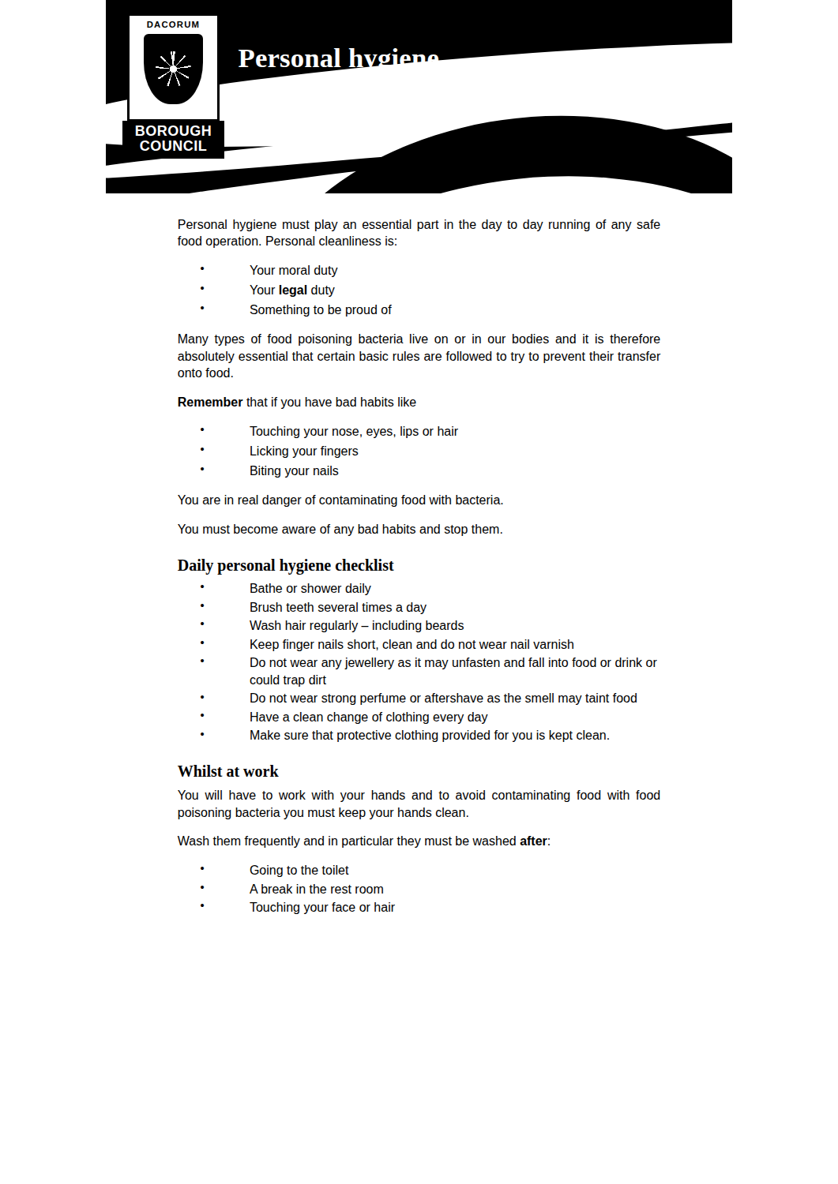Personal hygiene
DACORUM
BOROUGH
COUNCIL
Personal hygiene must play an essential part in the day to day running of any safe food operation. Personal cleanliness is:
Your moral duty
Your legal duty
Something to be proud of
Many types of food poisoning bacteria live on or in our bodies and it is therefore absolutely essential that certain basic rules are followed to try to prevent their transfer onto food.
Remember that if you have bad habits like
Touching your nose, eyes, lips or hair
Licking your fingers
Biting your nails
You are in real danger of contaminating food with bacteria.
You must become aware of any bad habits and stop them.
Daily personal hygiene checklist
Bathe or shower daily
Brush teeth several times a day
Wash hair regularly – including beards
Keep finger nails short, clean and do not wear nail varnish
Do not wear any jewellery as it may unfasten and fall into food or drink or could trap dirt
Do not wear strong perfume or aftershave as the smell may taint food
Have a clean change of clothing every day
Make sure that protective clothing provided for you is kept clean.
Whilst at work
You will have to work with your hands and to avoid contaminating food with food poisoning bacteria you must keep your hands clean.
Wash them frequently and in particular they must be washed after:
Going to the toilet
A break in the rest room
Touching your face or hair